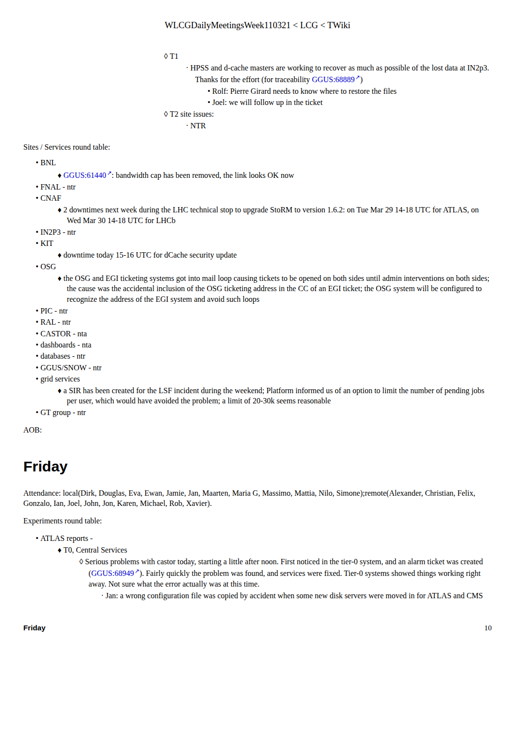WLCGDailyMeetingsWeek110321 < LCG < TWiki
T1
HPSS and d-cache masters are working to recover as much as possible of the lost data at IN2p3. Thanks for the effort (for traceability GGUS:68889)
Rolf: Pierre Girard needs to know where to restore the files
Joel: we will follow up in the ticket
T2 site issues:
NTR
Sites / Services round table:
BNL
GGUS:61440: bandwidth cap has been removed, the link looks OK now
FNAL - ntr
CNAF
2 downtimes next week during the LHC technical stop to upgrade StoRM to version 1.6.2: on Tue Mar 29 14-18 UTC for ATLAS, on Wed Mar 30 14-18 UTC for LHCb
IN2P3 - ntr
KIT
downtime today 15-16 UTC for dCache security update
OSG
the OSG and EGI ticketing systems got into mail loop causing tickets to be opened on both sides until admin interventions on both sides; the cause was the accidental inclusion of the OSG ticketing address in the CC of an EGI ticket; the OSG system will be configured to recognize the address of the EGI system and avoid such loops
PIC - ntr
RAL - ntr
CASTOR - nta
dashboards - nta
databases - ntr
GGUS/SNOW - ntr
grid services
a SIR has been created for the LSF incident during the weekend; Platform informed us of an option to limit the number of pending jobs per user, which would have avoided the problem; a limit of 20-30k seems reasonable
GT group - ntr
AOB:
Friday
Attendance: local(Dirk, Douglas, Eva, Ewan, Jamie, Jan, Maarten, Maria G, Massimo, Mattia, Nilo, Simone);remote(Alexander, Christian, Felix, Gonzalo, Ian, Joel, John, Jon, Karen, Michael, Rob, Xavier).
Experiments round table:
ATLAS reports -
T0, Central Services
Serious problems with castor today, starting a little after noon. First noticed in the tier-0 system, and an alarm ticket was created (GGUS:68949). Fairly quickly the problem was found, and services were fixed. Tier-0 systems showed things working right away. Not sure what the error actually was at this time.
Jan: a wrong configuration file was copied by accident when some new disk servers were moved in for ATLAS and CMS
Friday 10